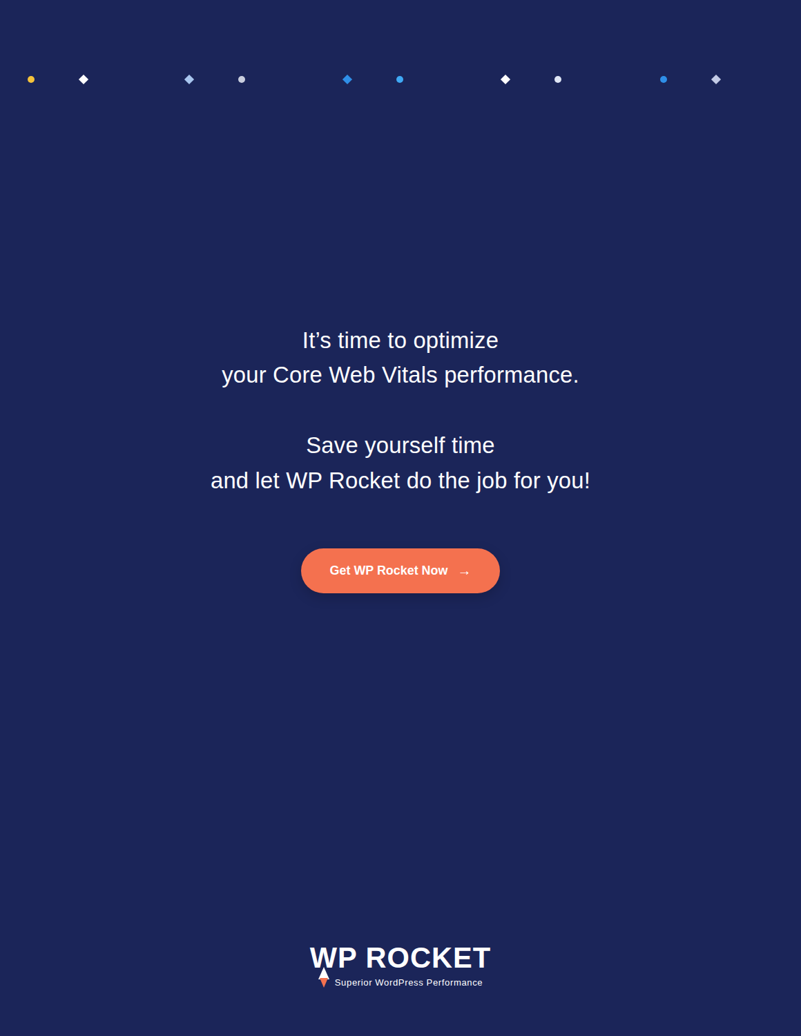It’s time to optimize your Core Web Vitals performance. Save yourself time and let WP Rocket do the job for you!
Get WP Rocket Now →
WP ROCKET
Superior WordPress Performance